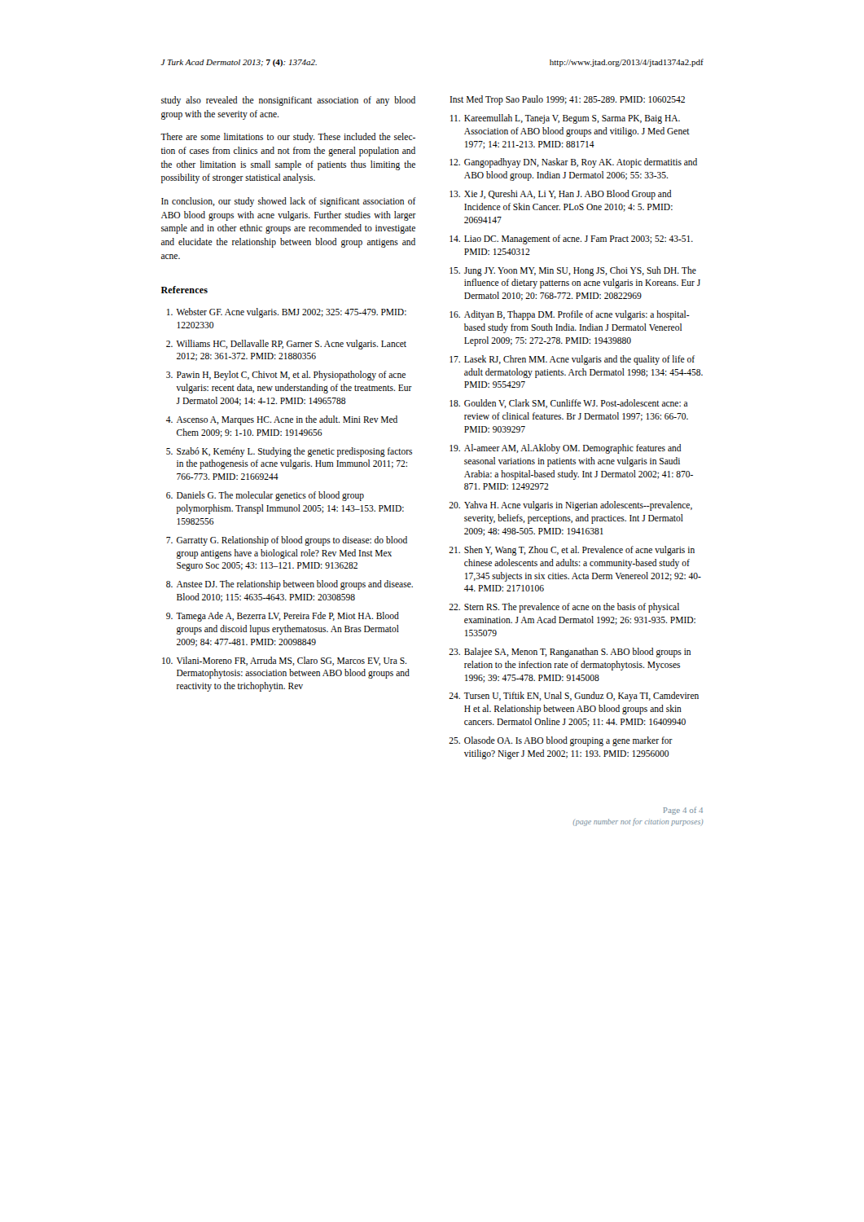J Turk Acad Dermatol 2013; 7 (4): 1374a2.
http://www.jtad.org/2013/4/jtad1374a2.pdf
study also revealed the nonsignificant association of any blood group with the severity of acne.
There are some limitations to our study. These included the selection of cases from clinics and not from the general population and the other limitation is small sample of patients thus limiting the possibility of stronger statistical analysis.
In conclusion, our study showed lack of significant association of ABO blood groups with acne vulgaris. Further studies with larger sample and in other ethnic groups are recommended to investigate and elucidate the relationship between blood group antigens and acne.
References
Webster GF. Acne vulgaris. BMJ 2002; 325: 475-479. PMID: 12202330
Williams HC, Dellavalle RP, Garner S. Acne vulgaris. Lancet 2012; 28: 361-372. PMID: 21880356
Pawin H, Beylot C, Chivot M, et al. Physiopathology of acne vulgaris: recent data, new understanding of the treatments. Eur J Dermatol 2004; 14: 4-12. PMID: 14965788
Ascenso A, Marques HC. Acne in the adult. Mini Rev Med Chem 2009; 9: 1-10. PMID: 19149656
Szabó K, Kemény L. Studying the genetic predisposing factors in the pathogenesis of acne vulgaris. Hum Immunol 2011; 72: 766-773. PMID: 21669244
Daniels G. The molecular genetics of blood group polymorphism. Transpl Immunol 2005; 14: 143–153. PMID: 15982556
Garratty G. Relationship of blood groups to disease: do blood group antigens have a biological role? Rev Med Inst Mex Seguro Soc 2005; 43: 113–121. PMID: 9136282
Anstee DJ. The relationship between blood groups and disease. Blood 2010; 115: 4635-4643. PMID: 20308598
Tamega Ade A, Bezerra LV, Pereira Fde P, Miot HA. Blood groups and discoid lupus erythematosus. An Bras Dermatol 2009; 84: 477-481. PMID: 20098849
Vilani-Moreno FR, Arruda MS, Claro SG, Marcos EV, Ura S. Dermatophytosis: association between ABO blood groups and reactivity to the trichophytin. Rev
Inst Med Trop Sao Paulo 1999; 41: 285-289. PMID: 10602542
Kareemullah L, Taneja V, Begum S, Sarma PK, Baig HA. Association of ABO blood groups and vitiligo. J Med Genet 1977; 14: 211-213. PMID: 881714
Gangopadhyay DN, Naskar B, Roy AK. Atopic dermatitis and ABO blood group. Indian J Dermatol 2006; 55: 33-35.
Xie J, Qureshi AA, Li Y, Han J. ABO Blood Group and Incidence of Skin Cancer. PLoS One 2010; 4: 5. PMID: 20694147
Liao DC. Management of acne. J Fam Pract 2003; 52: 43-51. PMID: 12540312
Jung JY. Yoon MY, Min SU, Hong JS, Choi YS, Suh DH. The influence of dietary patterns on acne vulgaris in Koreans. Eur J Dermatol 2010; 20: 768-772. PMID: 20822969
Adityan B, Thappa DM. Profile of acne vulgaris: a hospital-based study from South India. Indian J Dermatol Venereol Leprol 2009; 75: 272-278. PMID: 19439880
Lasek RJ, Chren MM. Acne vulgaris and the quality of life of adult dermatology patients. Arch Dermatol 1998; 134: 454-458. PMID: 9554297
Goulden V, Clark SM, Cunliffe WJ. Post-adolescent acne: a review of clinical features. Br J Dermatol 1997; 136: 66-70. PMID: 9039297
Al-ameer AM, Al.Akloby OM. Demographic features and seasonal variations in patients with acne vulgaris in Saudi Arabia: a hospital-based study. Int J Dermatol 2002; 41: 870-871. PMID: 12492972
Yahva H. Acne vulgaris in Nigerian adolescents--prevalence, severity, beliefs, perceptions, and practices. Int J Dermatol 2009; 48: 498-505. PMID: 19416381
Shen Y, Wang T, Zhou C, et al. Prevalence of acne vulgaris in chinese adolescents and adults: a community-based study of 17,345 subjects in six cities. Acta Derm Venereol 2012; 92: 40-44. PMID: 21710106
Stern RS. The prevalence of acne on the basis of physical examination. J Am Acad Dermatol 1992; 26: 931-935. PMID: 1535079
Balajee SA, Menon T, Ranganathan S. ABO blood groups in relation to the infection rate of dermatophytosis. Mycoses 1996; 39: 475-478. PMID: 9145008
Tursen U, Tiftik EN, Unal S, Gunduz O, Kaya TI, Camdeviren H et al. Relationship between ABO blood groups and skin cancers. Dermatol Online J 2005; 11: 44. PMID: 16409940
Olasode OA. Is ABO blood grouping a gene marker for vitiligo? Niger J Med 2002; 11: 193. PMID: 12956000
Page 4 of 4
(page number not for citation purposes)